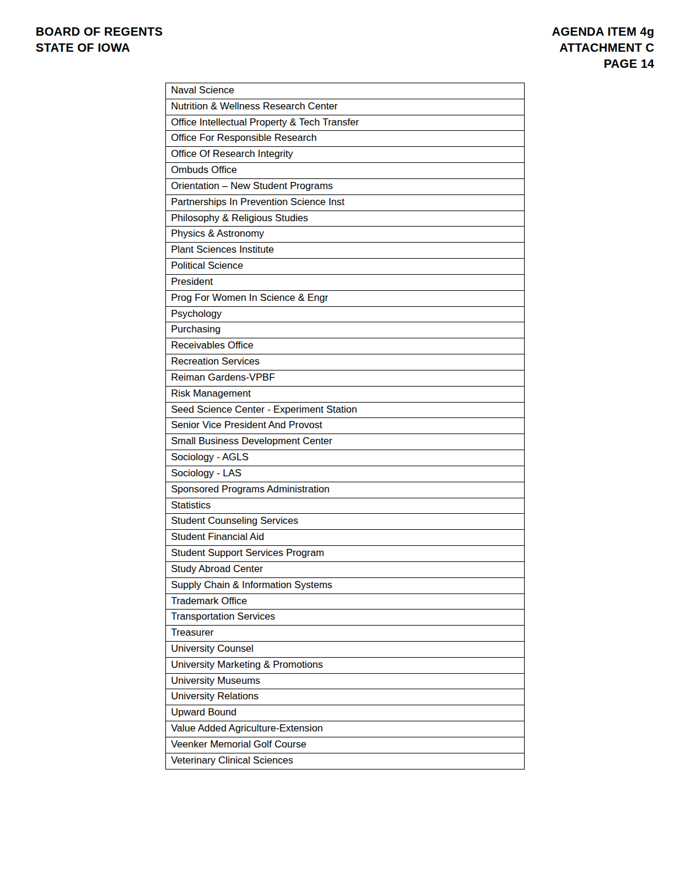BOARD OF REGENTS
STATE OF IOWA
AGENDA ITEM 4g
ATTACHMENT C
PAGE 14
| Naval Science |
| Nutrition & Wellness Research Center |
| Office Intellectual Property & Tech Transfer |
| Office For Responsible Research |
| Office Of Research Integrity |
| Ombuds Office |
| Orientation – New Student Programs |
| Partnerships In Prevention Science Inst |
| Philosophy & Religious Studies |
| Physics & Astronomy |
| Plant Sciences Institute |
| Political Science |
| President |
| Prog For Women In Science & Engr |
| Psychology |
| Purchasing |
| Receivables Office |
| Recreation Services |
| Reiman Gardens-VPBF |
| Risk Management |
| Seed Science Center - Experiment Station |
| Senior Vice President And Provost |
| Small Business Development Center |
| Sociology - AGLS |
| Sociology - LAS |
| Sponsored Programs Administration |
| Statistics |
| Student Counseling Services |
| Student Financial Aid |
| Student Support Services Program |
| Study Abroad Center |
| Supply Chain & Information Systems |
| Trademark Office |
| Transportation Services |
| Treasurer |
| University Counsel |
| University Marketing & Promotions |
| University Museums |
| University Relations |
| Upward Bound |
| Value Added Agriculture-Extension |
| Veenker Memorial Golf Course |
| Veterinary Clinical Sciences |